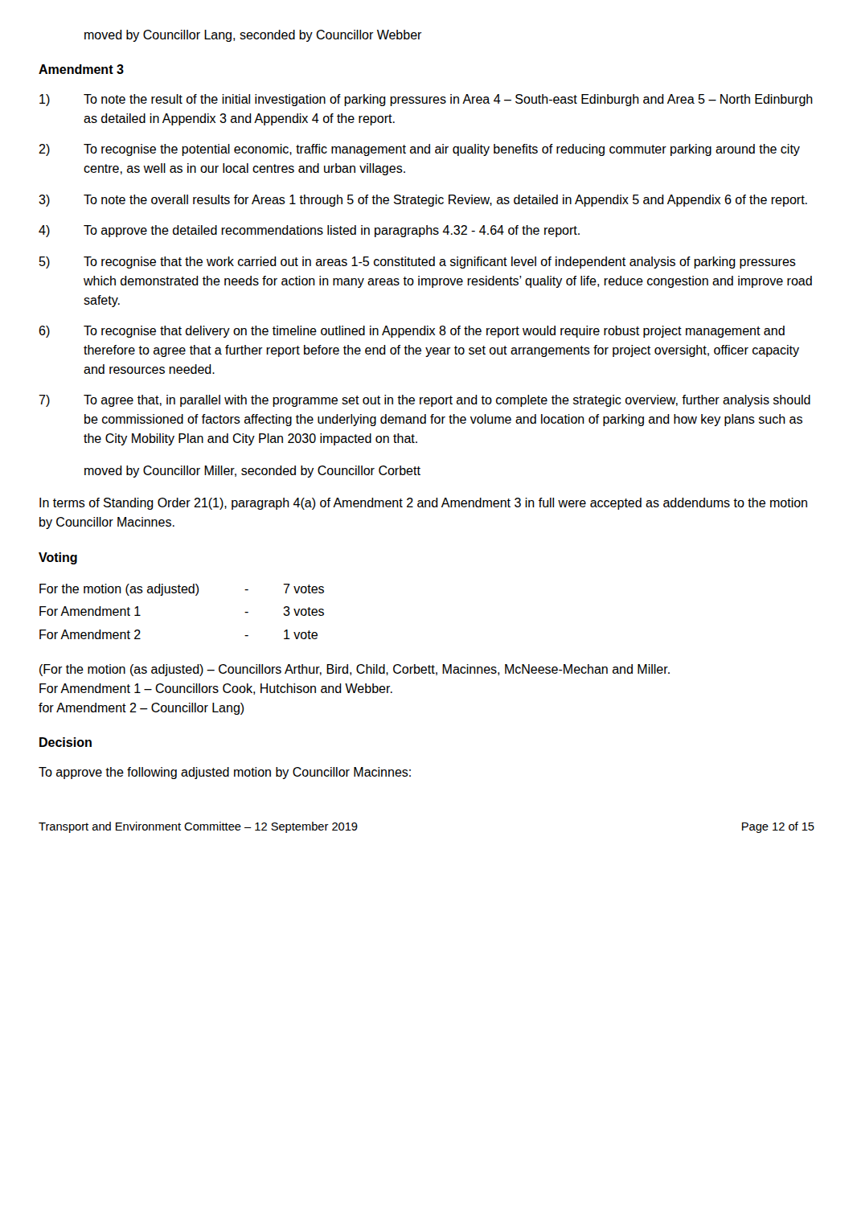-moved by Councillor Lang, seconded by Councillor Webber
Amendment 3
1) To note the result of the initial investigation of parking pressures in Area 4 – South-east Edinburgh and Area 5 – North Edinburgh as detailed in Appendix 3 and Appendix 4 of the report.
2) To recognise the potential economic, traffic management and air quality benefits of reducing commuter parking around the city centre, as well as in our local centres and urban villages.
3) To note the overall results for Areas 1 through 5 of the Strategic Review, as detailed in Appendix 5 and Appendix 6 of the report.
4) To approve the detailed recommendations listed in paragraphs 4.32 - 4.64 of the report.
5) To recognise that the work carried out in areas 1-5 constituted a significant level of independent analysis of parking pressures which demonstrated the needs for action in many areas to improve residents’ quality of life, reduce congestion and improve road safety.
6) To recognise that delivery on the timeline outlined in Appendix 8 of the report would require robust project management and therefore to agree that a further report before the end of the year to set out arrangements for project oversight, officer capacity and resources needed.
7) To agree that, in parallel with the programme set out in the report and to complete the strategic overview, further analysis should be commissioned of factors affecting the underlying demand for the volume and location of parking and how key plans such as the City Mobility Plan and City Plan 2030 impacted on that.
-moved by Councillor Miller, seconded by Councillor Corbett
In terms of Standing Order 21(1), paragraph 4(a) of Amendment 2 and Amendment 3 in full were accepted as addendums to the motion by Councillor Macinnes.
Voting
| For the motion (as adjusted) | - | 7 votes |
| For Amendment 1 | - | 3 votes |
| For Amendment 2 | - | 1 vote |
(For the motion (as adjusted) – Councillors Arthur, Bird, Child, Corbett, Macinnes, McNeese-Mechan and Miller.
For Amendment 1 – Councillors Cook, Hutchison and Webber.
for Amendment 2 – Councillor Lang)
Decision
To approve the following adjusted motion by Councillor Macinnes:
Transport and Environment Committee – 12 September 2019
Page 12 of 15